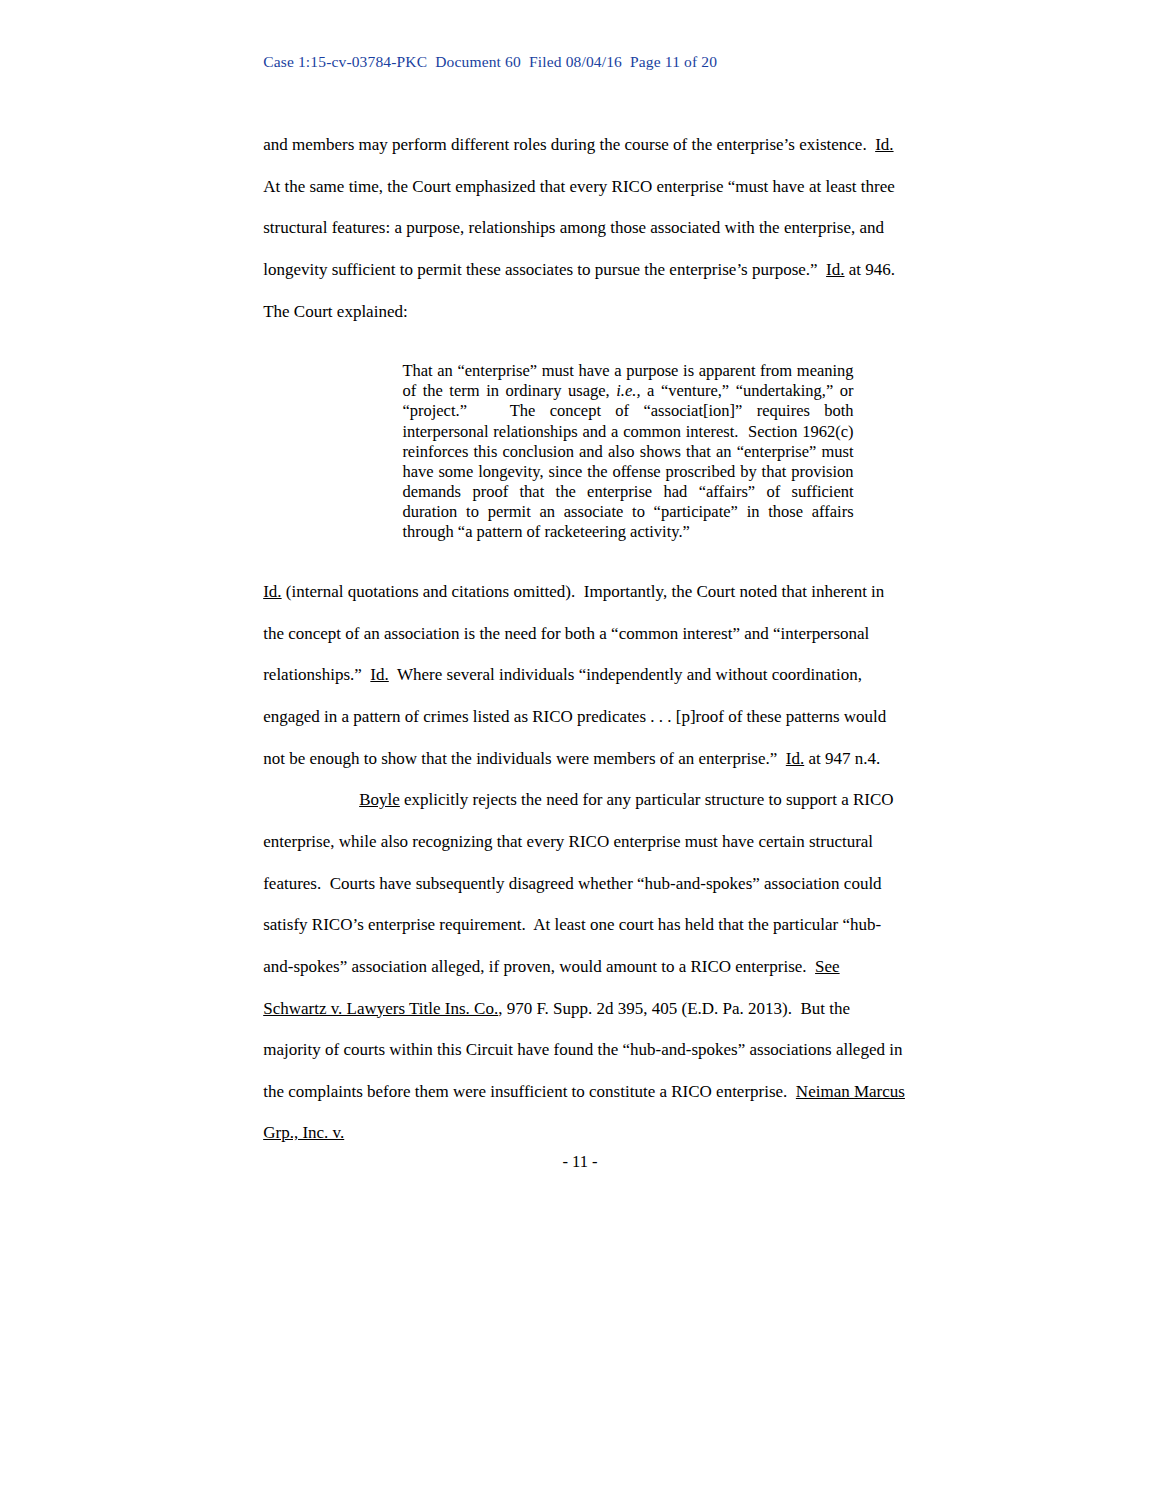Case 1:15-cv-03784-PKC Document 60 Filed 08/04/16 Page 11 of 20
and members may perform different roles during the course of the enterprise’s existence. Id. At the same time, the Court emphasized that every RICO enterprise “must have at least three structural features: a purpose, relationships among those associated with the enterprise, and longevity sufficient to permit these associates to pursue the enterprise’s purpose.” Id. at 946. The Court explained:
That an “enterprise” must have a purpose is apparent from meaning of the term in ordinary usage, i.e., a “venture,” “undertaking,” or “project.” The concept of “associat[ion]” requires both interpersonal relationships and a common interest. Section 1962(c) reinforces this conclusion and also shows that an “enterprise” must have some longevity, since the offense proscribed by that provision demands proof that the enterprise had “affairs” of sufficient duration to permit an associate to “participate” in those affairs through “a pattern of racketeering activity.”
Id. (internal quotations and citations omitted). Importantly, the Court noted that inherent in the concept of an association is the need for both a “common interest” and “interpersonal relationships.” Id. Where several individuals “independently and without coordination, engaged in a pattern of crimes listed as RICO predicates . . . [p]roof of these patterns would not be enough to show that the individuals were members of an enterprise.” Id. at 947 n.4.
Boyle explicitly rejects the need for any particular structure to support a RICO enterprise, while also recognizing that every RICO enterprise must have certain structural features. Courts have subsequently disagreed whether “hub-and-spokes” association could satisfy RICO’s enterprise requirement. At least one court has held that the particular “hub-and-spokes” association alleged, if proven, would amount to a RICO enterprise. See Schwartz v. Lawyers Title Ins. Co., 970 F. Supp. 2d 395, 405 (E.D. Pa. 2013). But the majority of courts within this Circuit have found the “hub-and-spokes” associations alleged in the complaints before them were insufficient to constitute a RICO enterprise. Neiman Marcus Grp., Inc. v.
- 11 -